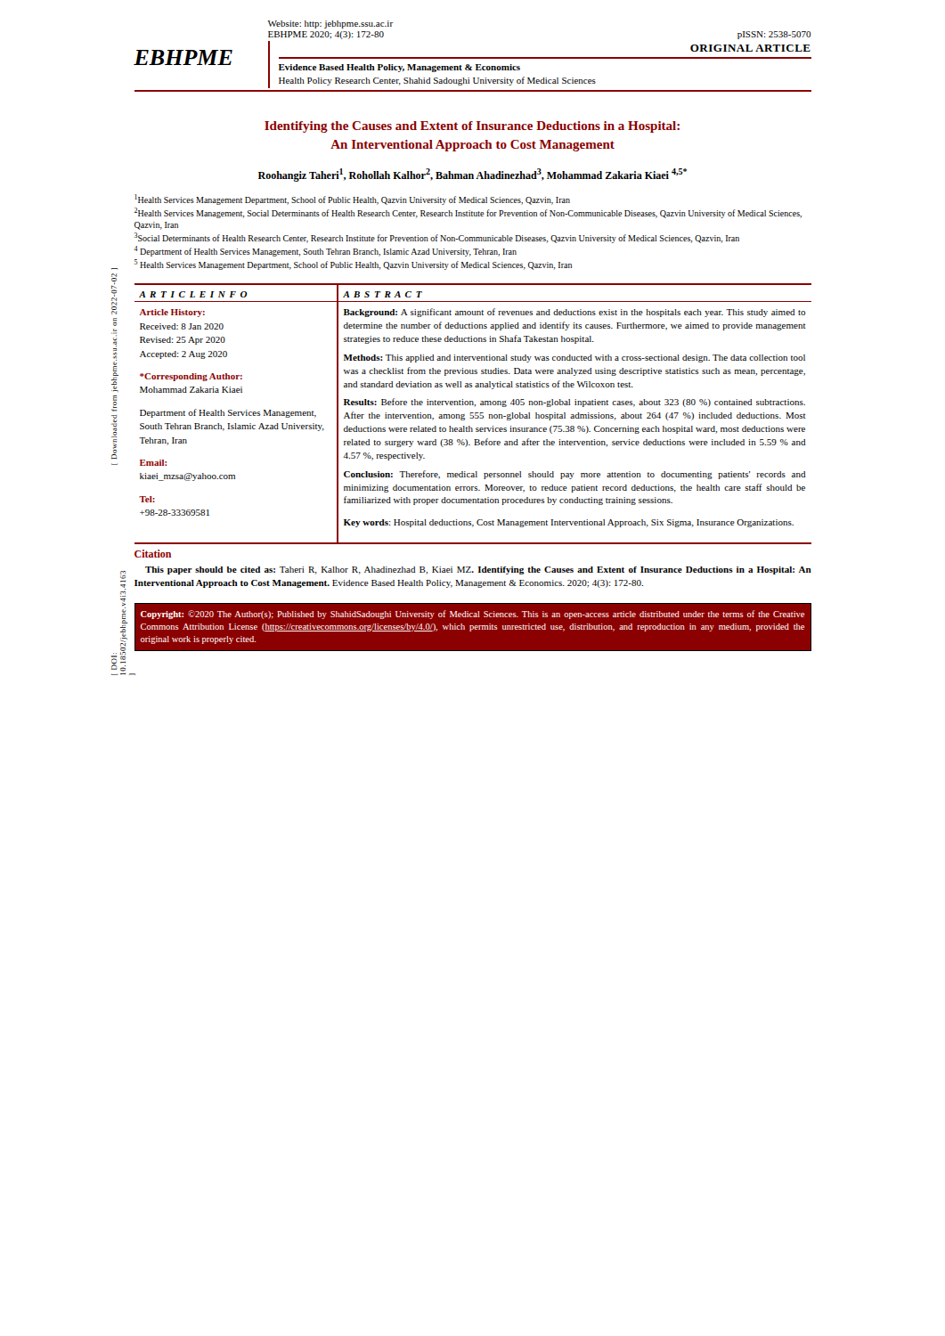[ Downloaded from jebhpme.ssu.ac.ir on 2022-07-02 ]
[ DOI: 10.18502/jebhpme.v4i3.4163 ]
Website: http: jebhpme.ssu.ac.ir EBHPME 2020; 4(3): 172-80 pISSN: 2538-5070
EBHPME
ORIGINAL ARTICLE
Evidence Based Health Policy, Management & Economics
Health Policy Research Center, Shahid Sadoughi University of Medical Sciences
Identifying the Causes and Extent of Insurance Deductions in a Hospital:
An Interventional Approach to Cost Management
Roohangiz Taheri1, Rohollah Kalhor2, Bahman Ahadinezhad3, Mohammad Zakaria Kiaei 4,5*
1Health Services Management Department, School of Public Health, Qazvin University of Medical Sciences, Qazvin, Iran
2Health Services Management, Social Determinants of Health Research Center, Research Institute for Prevention of Non-Communicable Diseases, Qazvin University of Medical Sciences, Qazvin, Iran
3Social Determinants of Health Research Center, Research Institute for Prevention of Non-Communicable Diseases, Qazvin University of Medical Sciences, Qazvin, Iran
4 Department of Health Services Management, South Tehran Branch, Islamic Azad University, Tehran, Iran
5 Health Services Management Department, School of Public Health, Qazvin University of Medical Sciences, Qazvin, Iran
| A R T I C L E I N F O | A B S T R A C T |
| Article History: Received: 8 Jan 2020 Revised: 25 Apr 2020 Accepted: 2 Aug 2020 *Corresponding Author: Mohammad Zakaria Kiaei Department of Health Services Management, South Tehran Branch, Islamic Azad University, Tehran, Iran Email: kiaei_mzsa@yahoo.com Tel: +98-28-33369581 | Background: A significant amount of revenues and deductions exist in the hospitals each year. This study aimed to determine the number of deductions applied and identify its causes. Furthermore, we aimed to provide management strategies to reduce these deductions in Shafa Takestan hospital. Methods: This applied and interventional study was conducted with a cross-sectional design. The data collection tool was a checklist from the previous studies. Data were analyzed using descriptive statistics such as mean, percentage, and standard deviation as well as analytical statistics of the Wilcoxon test. Results: Before the intervention, among 405 non-global inpatient cases, about 323 (80 %) contained subtractions. After the intervention, among 555 non-global hospital admissions, about 264 (47 %) included deductions. Most deductions were related to health services insurance (75.38 %). Concerning each hospital ward, most deductions were related to surgery ward (38 %). Before and after the intervention, service deductions were included in 5.59 % and 4.57 %, respectively. Conclusion: Therefore, medical personnel should pay more attention to documenting patients' records and minimizing documentation errors. Moreover, to reduce patient record deductions, the health care staff should be familiarized with proper documentation procedures by conducting training sessions. Key words : Hospital deductions, Cost Management Interventional Approach, Six Sigma, Insurance Organizations. |
Citation
This paper should be cited as: Taheri R, Kalhor R, Ahadinezhad B, Kiaei MZ. Identifying the Causes and Extent of Insurance Deductions in a Hospital: An Interventional Approach to Cost Management. Evidence Based Health Policy, Management & Economics. 2020; 4(3): 172-80.
Copyright: ©2020 The Author(s); Published by ShahidSadoughi University of Medical Sciences. This is an open-access article distributed under the terms of the Creative Commons Attribution License (https://creativecommons.org/licenses/by/4.0/), which permits unrestricted use, distribution, and reproduction in any medium, provided the original work is properly cited.